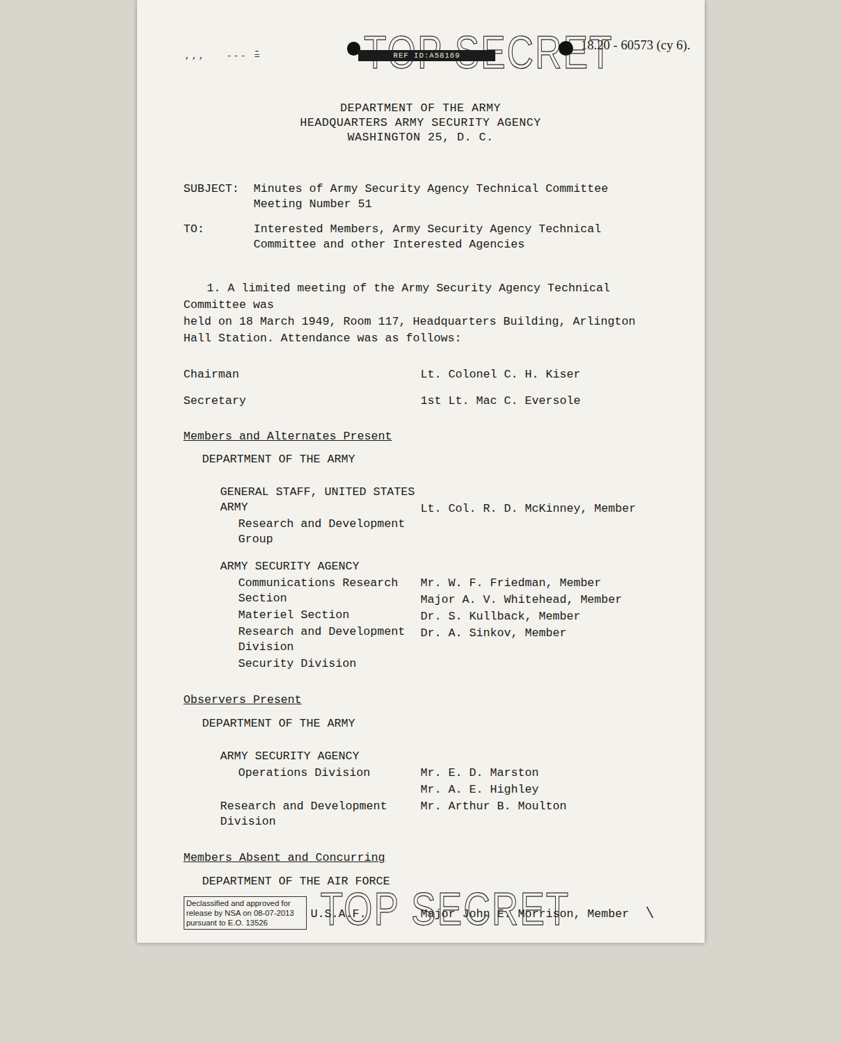,,, --- =
-
TOP SECRET
REF ID:A58169
18.20 - 60573 (cy 6).
DEPARTMENT OF THE ARMY
HEADQUARTERS ARMY SECURITY AGENCY
WASHINGTON 25, D. C.
SUBJECT:
Minutes of Army Security Agency Technical Committee Meeting Number 51
TO:
Interested Members, Army Security Agency Technical Committee and other Interested Agencies
1. A limited meeting of the Army Security Agency Technical Committee was
held on 18 March 1949, Room 117, Headquarters Building, Arlington Hall Station. Attendance was as follows:
Chairman
Lt. Colonel C. H. Kiser
Secretary
1st Lt. Mac C. Eversole
Members and Alternates Present
DEPARTMENT OF THE ARMY
GENERAL STAFF, UNITED STATES ARMY
Research and Development Group
Lt. Col. R. D. McKinney, Member
ARMY SECURITY AGENCY
Communications Research Section
Materiel Section
Research and Development Division
Security Division
Mr. W. F. Friedman, Member
Major A. V. Whitehead, Member
Dr. S. Kullback, Member
Dr. A. Sinkov, Member
Observers Present
DEPARTMENT OF THE ARMY
ARMY SECURITY AGENCY
Operations Division
Research and Development Division
Mr. E. D. Marston
Mr. A. E. Highley
Mr. Arthur B. Moulton
Members Absent and Concurring
DEPARTMENT OF THE AIR FORCE
HEADQUARTERS U.S.A.F.
Major John E. Morrison, Member
TOP SECRET
Declassified and approved for
release by NSA on 08-07-2013
pursuant to E.O. 13526
\